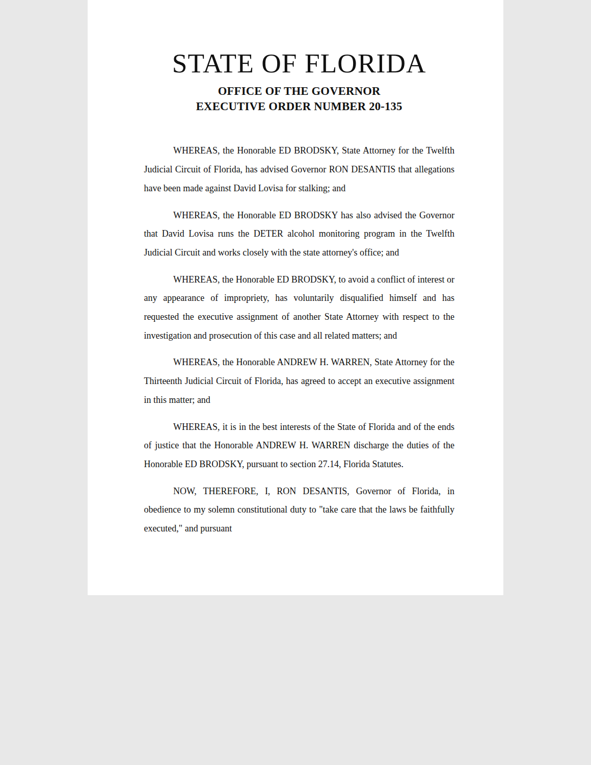STATE OF FLORIDA
OFFICE OF THE GOVERNOR
EXECUTIVE ORDER NUMBER 20-135
WHEREAS, the Honorable ED BRODSKY, State Attorney for the Twelfth Judicial Circuit of Florida, has advised Governor RON DESANTIS that allegations have been made against David Lovisa for stalking; and
WHEREAS, the Honorable ED BRODSKY has also advised the Governor that David Lovisa runs the DETER alcohol monitoring program in the Twelfth Judicial Circuit and works closely with the state attorney's office; and
WHEREAS, the Honorable ED BRODSKY, to avoid a conflict of interest or any appearance of impropriety, has voluntarily disqualified himself and has requested the executive assignment of another State Attorney with respect to the investigation and prosecution of this case and all related matters; and
WHEREAS, the Honorable ANDREW H. WARREN, State Attorney for the Thirteenth Judicial Circuit of Florida, has agreed to accept an executive assignment in this matter; and
WHEREAS, it is in the best interests of the State of Florida and of the ends of justice that the Honorable ANDREW H. WARREN discharge the duties of the Honorable ED BRODSKY, pursuant to section 27.14, Florida Statutes.
NOW, THEREFORE, I, RON DESANTIS, Governor of Florida, in obedience to my solemn constitutional duty to "take care that the laws be faithfully executed," and pursuant